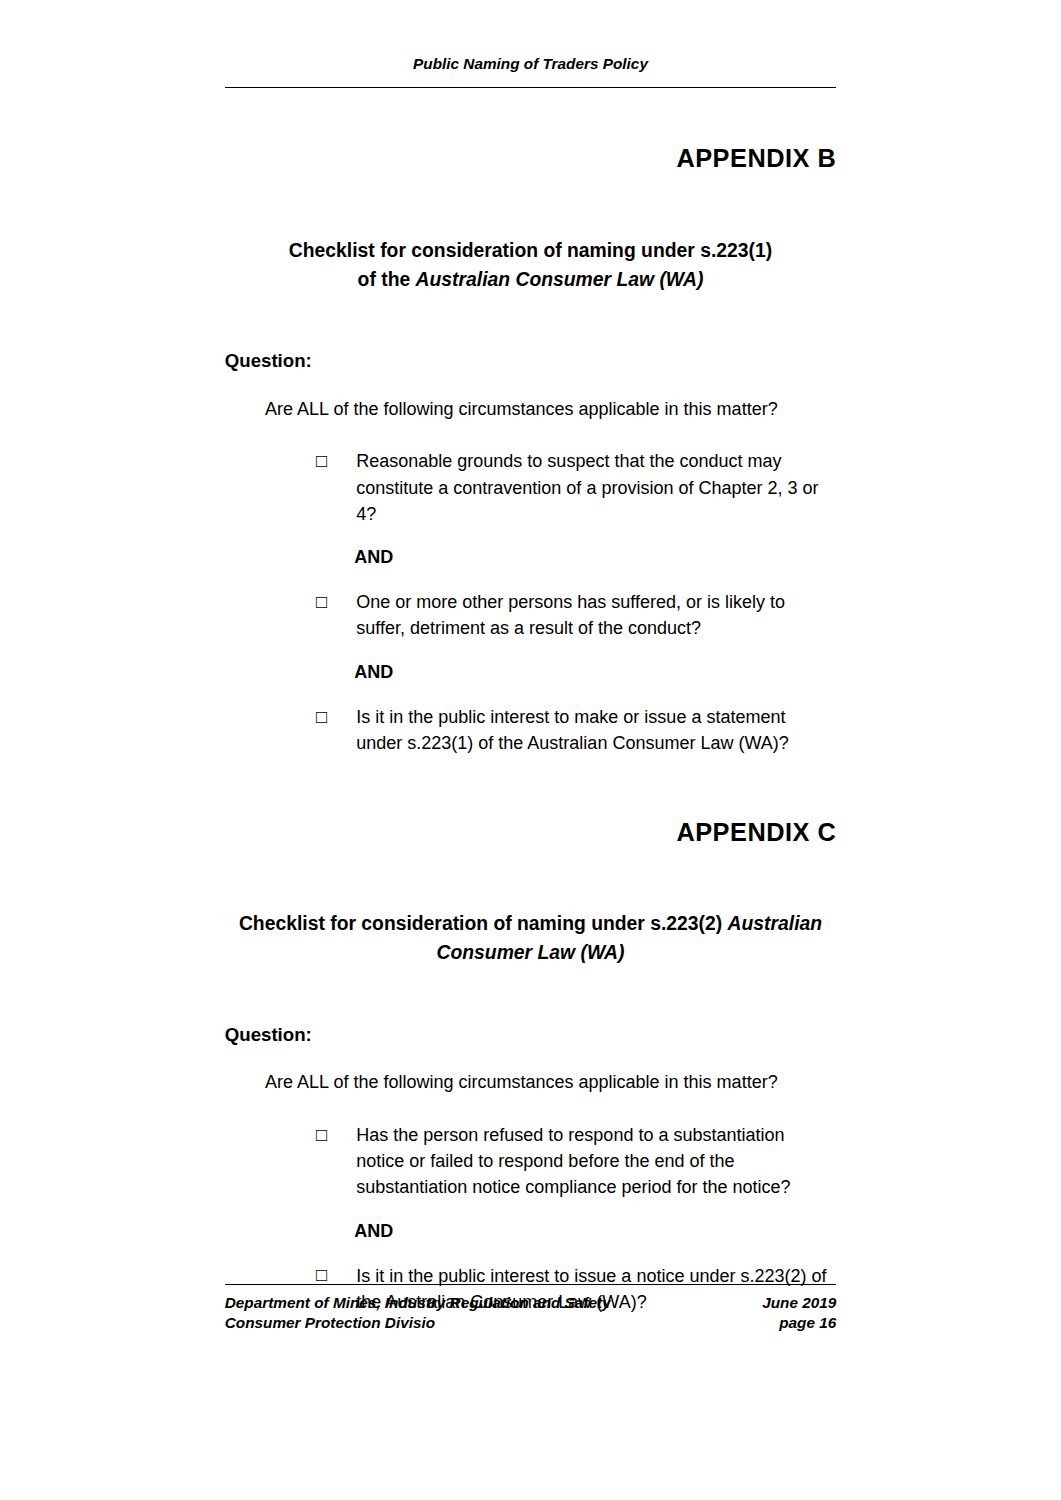Public Naming of Traders Policy
APPENDIX B
Checklist for consideration of naming under s.223(1)
of the Australian Consumer Law (WA)
Question:
Are ALL of the following circumstances applicable in this matter?
Reasonable grounds to suspect that the conduct may constitute a contravention of a provision of Chapter 2, 3 or 4?
AND
One or more other persons has suffered, or is likely to suffer, detriment as a result of the conduct?
AND
Is it in the public interest to make or issue a statement under s.223(1) of the Australian Consumer Law (WA)?
APPENDIX C
Checklist for consideration of naming under s.223(2) Australian Consumer Law (WA)
Question:
Are ALL of the following circumstances applicable in this matter?
Has the person refused to respond to a substantiation notice or failed to respond before the end of the substantiation notice compliance period for the notice?
AND
Is it in the public interest to issue a notice under s.223(2) of the Australian Consumer Law (WA)?
Department of Mines, Industry Regulation and Safety
Consumer Protection Divisio
June 2019
page 16